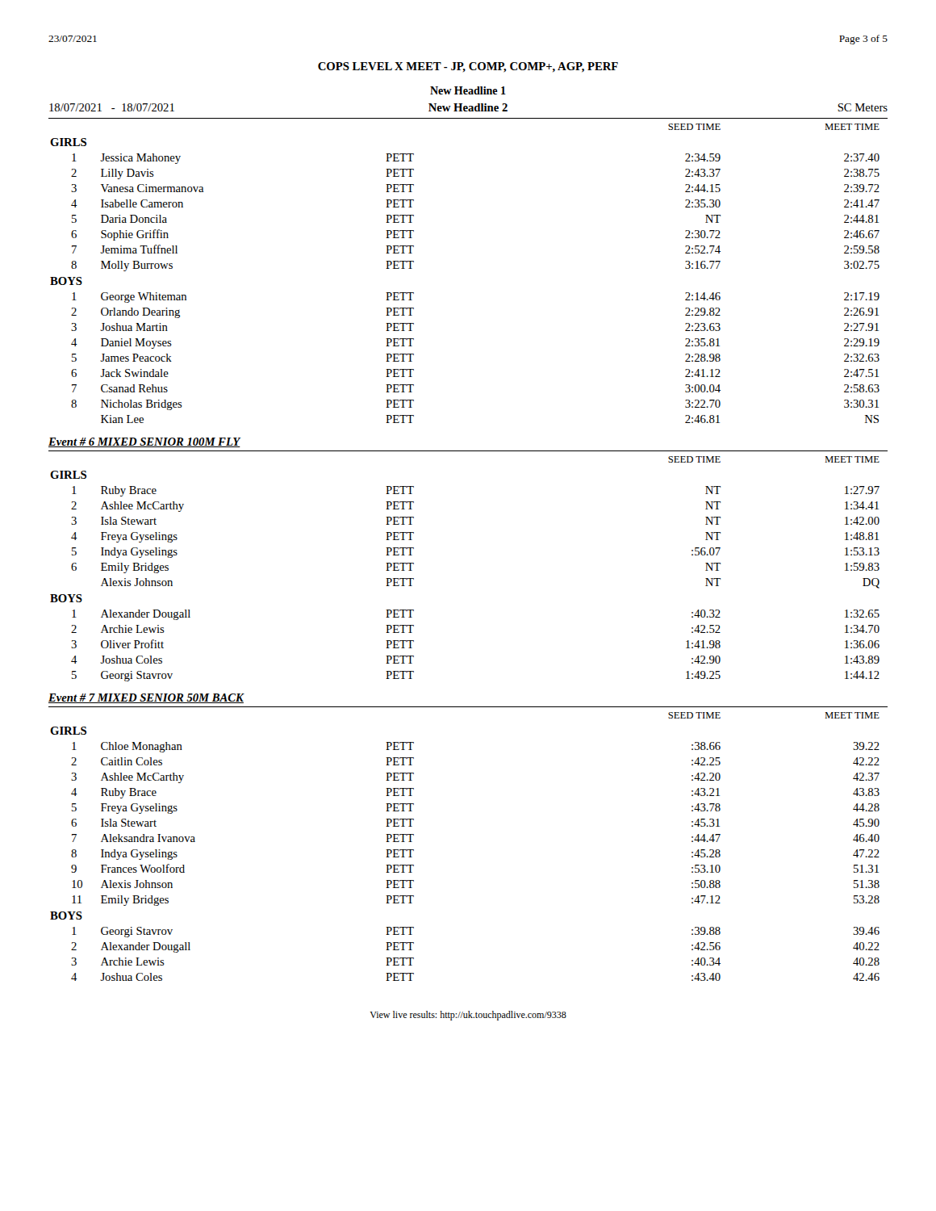23/07/2021 Page 3 of 5
COPS LEVEL X MEET - JP, COMP, COMP+, AGP, PERF
New Headline 1
18/07/2021 - 18/07/2021 New Headline 2 SC Meters
| | | | SEED TIME | MEET TIME |
| --- | --- | --- | --- | --- |
| GIRLS |
| 1 | Jessica Mahoney | PETT | 2:34.59 | 2:37.40 |
| 2 | Lilly Davis | PETT | 2:43.37 | 2:38.75 |
| 3 | Vanesa Cimermanova | PETT | 2:44.15 | 2:39.72 |
| 4 | Isabelle Cameron | PETT | 2:35.30 | 2:41.47 |
| 5 | Daria Doncila | PETT | NT | 2:44.81 |
| 6 | Sophie Griffin | PETT | 2:30.72 | 2:46.67 |
| 7 | Jemima Tuffnell | PETT | 2:52.74 | 2:59.58 |
| 8 | Molly Burrows | PETT | 3:16.77 | 3:02.75 |
| BOYS |
| 1 | George Whiteman | PETT | 2:14.46 | 2:17.19 |
| 2 | Orlando Dearing | PETT | 2:29.82 | 2:26.91 |
| 3 | Joshua Martin | PETT | 2:23.63 | 2:27.91 |
| 4 | Daniel Moyses | PETT | 2:35.81 | 2:29.19 |
| 5 | James Peacock | PETT | 2:28.98 | 2:32.63 |
| 6 | Jack Swindale | PETT | 2:41.12 | 2:47.51 |
| 7 | Csanad Rehus | PETT | 3:00.04 | 2:58.63 |
| 8 | Nicholas Bridges | PETT | 3:22.70 | 3:30.31 |
| | Kian Lee | PETT | 2:46.81 | NS |
Event # 6 MIXED SENIOR 100M FLY
| | | | SEED TIME | MEET TIME |
| --- | --- | --- | --- | --- |
| GIRLS |
| 1 | Ruby Brace | PETT | NT | 1:27.97 |
| 2 | Ashlee McCarthy | PETT | NT | 1:34.41 |
| 3 | Isla Stewart | PETT | NT | 1:42.00 |
| 4 | Freya Gyselings | PETT | NT | 1:48.81 |
| 5 | Indya Gyselings | PETT | :56.07 | 1:53.13 |
| 6 | Emily Bridges | PETT | NT | 1:59.83 |
| | Alexis Johnson | PETT | NT | DQ |
| BOYS |
| 1 | Alexander Dougall | PETT | :40.32 | 1:32.65 |
| 2 | Archie Lewis | PETT | :42.52 | 1:34.70 |
| 3 | Oliver Profitt | PETT | 1:41.98 | 1:36.06 |
| 4 | Joshua Coles | PETT | :42.90 | 1:43.89 |
| 5 | Georgi Stavrov | PETT | 1:49.25 | 1:44.12 |
Event # 7 MIXED SENIOR 50M BACK
| | | | SEED TIME | MEET TIME |
| --- | --- | --- | --- | --- |
| GIRLS |
| 1 | Chloe Monaghan | PETT | :38.66 | 39.22 |
| 2 | Caitlin Coles | PETT | :42.25 | 42.22 |
| 3 | Ashlee McCarthy | PETT | :42.20 | 42.37 |
| 4 | Ruby Brace | PETT | :43.21 | 43.83 |
| 5 | Freya Gyselings | PETT | :43.78 | 44.28 |
| 6 | Isla Stewart | PETT | :45.31 | 45.90 |
| 7 | Aleksandra Ivanova | PETT | :44.47 | 46.40 |
| 8 | Indya Gyselings | PETT | :45.28 | 47.22 |
| 9 | Frances Woolford | PETT | :53.10 | 51.31 |
| 10 | Alexis Johnson | PETT | :50.88 | 51.38 |
| 11 | Emily Bridges | PETT | :47.12 | 53.28 |
| BOYS |
| 1 | Georgi Stavrov | PETT | :39.88 | 39.46 |
| 2 | Alexander Dougall | PETT | :42.56 | 40.22 |
| 3 | Archie Lewis | PETT | :40.34 | 40.28 |
| 4 | Joshua Coles | PETT | :43.40 | 42.46 |
View live results: http://uk.touchpadlive.com/9338